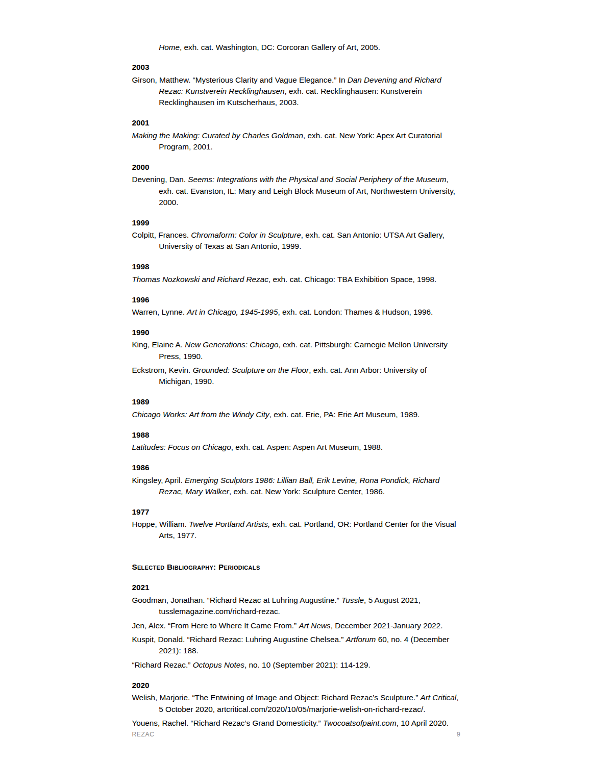Home, exh. cat. Washington, DC: Corcoran Gallery of Art, 2005.
2003
Girson, Matthew. “Mysterious Clarity and Vague Elegance.” In Dan Devening and Richard Rezac: Kunstverein Recklinghausen, exh. cat. Recklinghausen: Kunstverein Recklinghausen im Kutscherhaus, 2003.
2001
Making the Making: Curated by Charles Goldman, exh. cat. New York: Apex Art Curatorial Program, 2001.
2000
Devening, Dan. Seems: Integrations with the Physical and Social Periphery of the Museum, exh. cat. Evanston, IL: Mary and Leigh Block Museum of Art, Northwestern University, 2000.
1999
Colpitt, Frances. Chromaform: Color in Sculpture, exh. cat. San Antonio: UTSA Art Gallery, University of Texas at San Antonio, 1999.
1998
Thomas Nozkowski and Richard Rezac, exh. cat. Chicago: TBA Exhibition Space, 1998.
1996
Warren, Lynne. Art in Chicago, 1945-1995, exh. cat. London: Thames & Hudson, 1996.
1990
King, Elaine A. New Generations: Chicago, exh. cat. Pittsburgh: Carnegie Mellon University Press, 1990.
Eckstrom, Kevin. Grounded: Sculpture on the Floor, exh. cat. Ann Arbor: University of Michigan, 1990.
1989
Chicago Works: Art from the Windy City, exh. cat. Erie, PA: Erie Art Museum, 1989.
1988
Latitudes: Focus on Chicago, exh. cat. Aspen: Aspen Art Museum, 1988.
1986
Kingsley, April. Emerging Sculptors 1986: Lillian Ball, Erik Levine, Rona Pondick, Richard Rezac, Mary Walker, exh. cat. New York: Sculpture Center, 1986.
1977
Hoppe, William. Twelve Portland Artists, exh. cat. Portland, OR: Portland Center for the Visual Arts, 1977.
Selected Bibliography: Periodicals
2021
Goodman, Jonathan. “Richard Rezac at Luhring Augustine.” Tussle, 5 August 2021, tusslemagazine.com/richard-rezac.
Jen, Alex. “From Here to Where It Came From.” Art News, December 2021-January 2022.
Kuspit, Donald. “Richard Rezac: Luhring Augustine Chelsea.” Artforum 60, no. 4 (December 2021): 188.
“Richard Rezac.” Octopus Notes, no. 10 (September 2021): 114-129.
2020
Welish, Marjorie. “The Entwining of Image and Object: Richard Rezac’s Sculpture.” Art Critical, 5 October 2020, artcritical.com/2020/10/05/marjorie-welish-on-richard-rezac/.
Youens, Rachel. “Richard Rezac’s Grand Domesticity.” Twocoatsofpaint.com, 10 April 2020.
REZAC 9